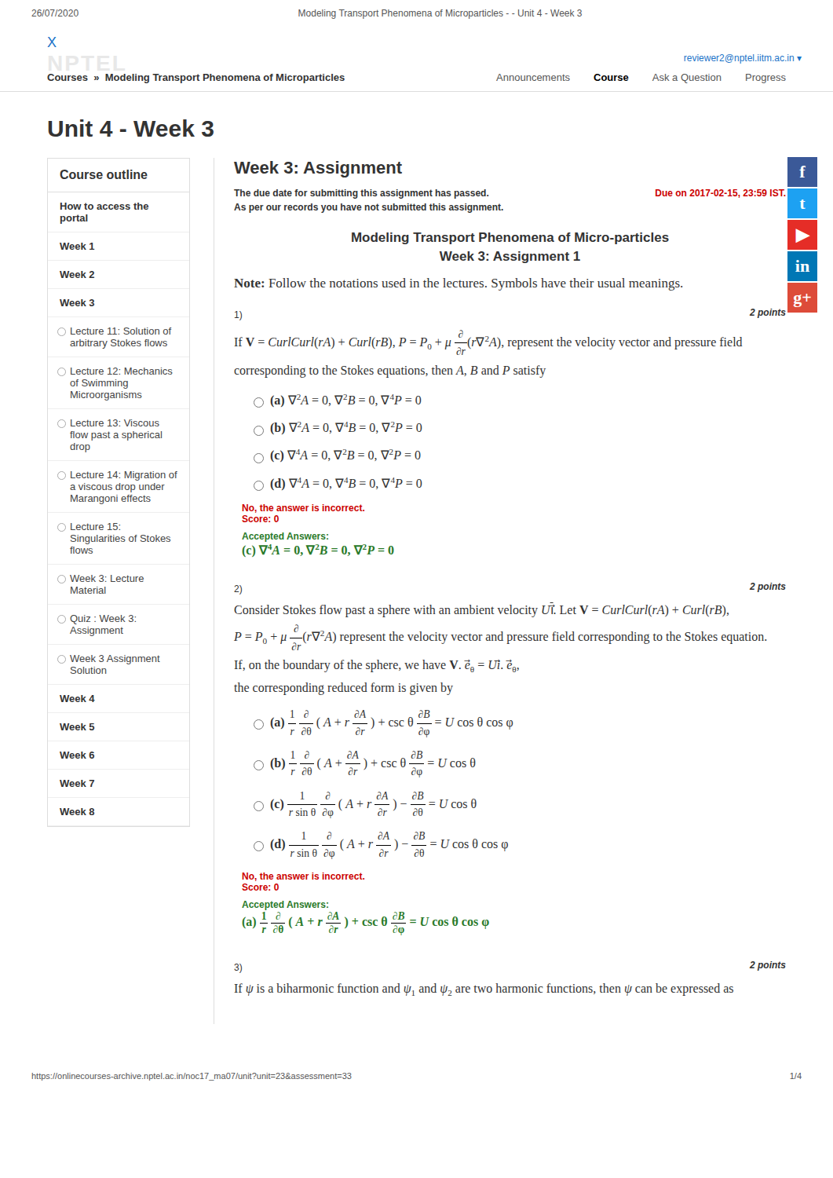26/07/2020 Modeling Transport Phenomena of Microparticles - - Unit 4 - Week 3
X
NPTEL
reviewer2@nptel.iitm.ac.in ▾
Courses » Modeling Transport Phenomena of Microparticles Announcements Course Ask a Question Progress
f
t
▶
in
g+
Unit 4 - Week 3
Course outline
How to access the portal
Week 1
Week 2
Week 3
Lecture 11: Solution of arbitrary Stokes flows
Lecture 12: Mechanics of Swimming Microorganisms
Lecture 13: Viscous flow past a spherical drop
Lecture 14: Migration of a viscous drop under Marangoni effects
Lecture 15: Singularities of Stokes flows
Week 3: Lecture Material
Quiz : Week 3: Assignment
Week 3 Assignment Solution
Week 4
Week 5
Week 6
Week 7
Week 8
Week 3: Assignment
Due on 2017-02-15, 23:59 IST.
The due date for submitting this assignment has passed.
As per our records you have not submitted this assignment.
Modeling Transport Phenomena of Micro-particles
Week 3: Assignment 1
Note: Follow the notations used in the lectures. Symbols have their usual meanings.
1) 2 points
If V = CurlCurl(rA) + Curl(rB), P = P0 + μ ∂∂r(r∇2A), represent the velocity vector and pressure field corresponding to the Stokes equations, then A, B and P satisfy
(a) ∇2A = 0, ∇2B = 0, ∇4P = 0
(b) ∇2A = 0, ∇4B = 0, ∇2P = 0
(c) ∇4A = 0, ∇2B = 0, ∇2P = 0
(d) ∇4A = 0, ∇4B = 0, ∇4P = 0
No, the answer is incorrect.
Score: 0
Accepted Answers:
(c) ∇4A = 0, ∇2B = 0, ∇2P = 0
2) 2 points
Consider Stokes flow past a sphere with an ambient velocity Ui⃗. Let V = CurlCurl(rA) + Curl(rB),
P = P0 + μ ∂∂r(r∇2A) represent the velocity vector and pressure field corresponding to the Stokes equation.
If, on the boundary of the sphere, we have V. e⃗θ = Ui⃗. e⃗θ,
the corresponding reduced form is given by
(a) 1 r ∂∂θ ( A + r ∂A∂r ) + csc θ ∂B∂φ = U cos θ cos φ
(b) 1 r ∂∂θ ( A + ∂A∂r ) + csc θ ∂B∂φ = U cos θ
(c) 1 r sin θ ∂∂φ ( A + r ∂A∂r ) − ∂B∂θ = U cos θ
(d) 1 r sin θ ∂∂φ ( A + r ∂A∂r ) − ∂B∂θ = U cos θ cos φ
No, the answer is incorrect.
Score: 0
Accepted Answers:
(a) 1 r ∂∂θ ( A + r ∂A∂r ) + csc θ ∂B∂φ = U cos θ cos φ
3) 2 points
If ψ is a biharmonic function and ψ1 and ψ2 are two harmonic functions, then ψ can be expressed as
https://onlinecourses-archive.nptel.ac.in/noc17_ma07/unit?unit=23&assessment=33 1/4